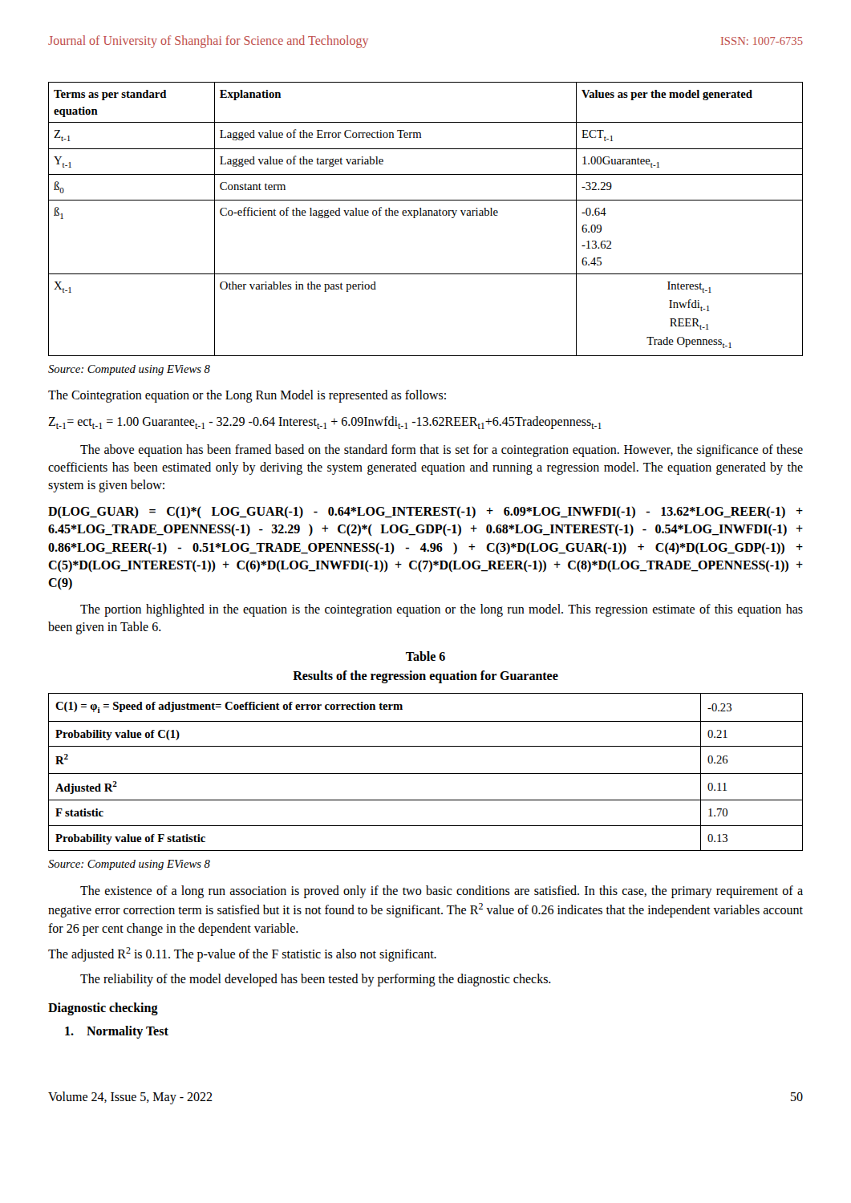Journal of University of Shanghai for Science and Technology
ISSN: 1007-6735
| Terms as per standard equation | Explanation | Values as per the model generated |
| --- | --- | --- |
| Z t-1 | Lagged value of the Error Correction Term | ECT t-1 |
| Y t-1 | Lagged value of the target variable | 1.00Guarantee t-1 |
| ß 0 | Constant term | -32.29 |
| ß 1 | Co-efficient of the lagged value of the explanatory variable | -0.64 6.09 -13.62 6.45 |
| X t-1 | Other variables in the past period | Interest t-1 Inwfdi t-1 REER t-1 Trade Openness t-1 |
Source: Computed using EViews 8
The Cointegration equation or the Long Run Model is represented as follows:
Zt-1= ectt-1 = 1.00 Guaranteet-1 - 32.29 -0.64 Interestt-1 + 6.09Inwfdit-1 -13.62REERt1+6.45Tradeopennesst-1
The above equation has been framed based on the standard form that is set for a cointegration equation. However, the significance of these coefficients has been estimated only by deriving the system generated equation and running a regression model. The equation generated by the system is given below:
D(LOG_GUAR) = C(1)*( LOG_GUAR(-1) - 0.64*LOG_INTEREST(-1) + 6.09*LOG_INWFDI(-1) - 13.62*LOG_REER(-1) + 6.45*LOG_TRADE_OPENNESS(-1) - 32.29 ) + C(2)*( LOG_GDP(-1) + 0.68*LOG_INTEREST(-1) - 0.54*LOG_INWFDI(-1) + 0.86*LOG_REER(-1) - 0.51*LOG_TRADE_OPENNESS(-1) - 4.96 ) + C(3)*D(LOG_GUAR(-1)) + C(4)*D(LOG_GDP(-1)) + C(5)*D(LOG_INTEREST(-1)) + C(6)*D(LOG_INWFDI(-1)) + C(7)*D(LOG_REER(-1)) + C(8)*D(LOG_TRADE_OPENNESS(-1)) + C(9)
The portion highlighted in the equation is the cointegration equation or the long run model. This regression estimate of this equation has been given in Table 6.
Table 6
Results of the regression equation for Guarantee
| C(1) = φ i = Speed of adjustment= Coefficient of error correction term | -0.23 |
| Probability value of C(1) | 0.21 |
| R 2 | 0.26 |
| Adjusted R 2 | 0.11 |
| F statistic | 1.70 |
| Probability value of F statistic | 0.13 |
Source: Computed using EViews 8
The existence of a long run association is proved only if the two basic conditions are satisfied. In this case, the primary requirement of a negative error correction term is satisfied but it is not found to be significant. The R2 value of 0.26 indicates that the independent variables account for 26 per cent change in the dependent variable.
The adjusted R2 is 0.11. The p-value of the F statistic is also not significant.
The reliability of the model developed has been tested by performing the diagnostic checks.
Diagnostic checking
1. Normality Test
Volume 24, Issue 5, May - 2022
50